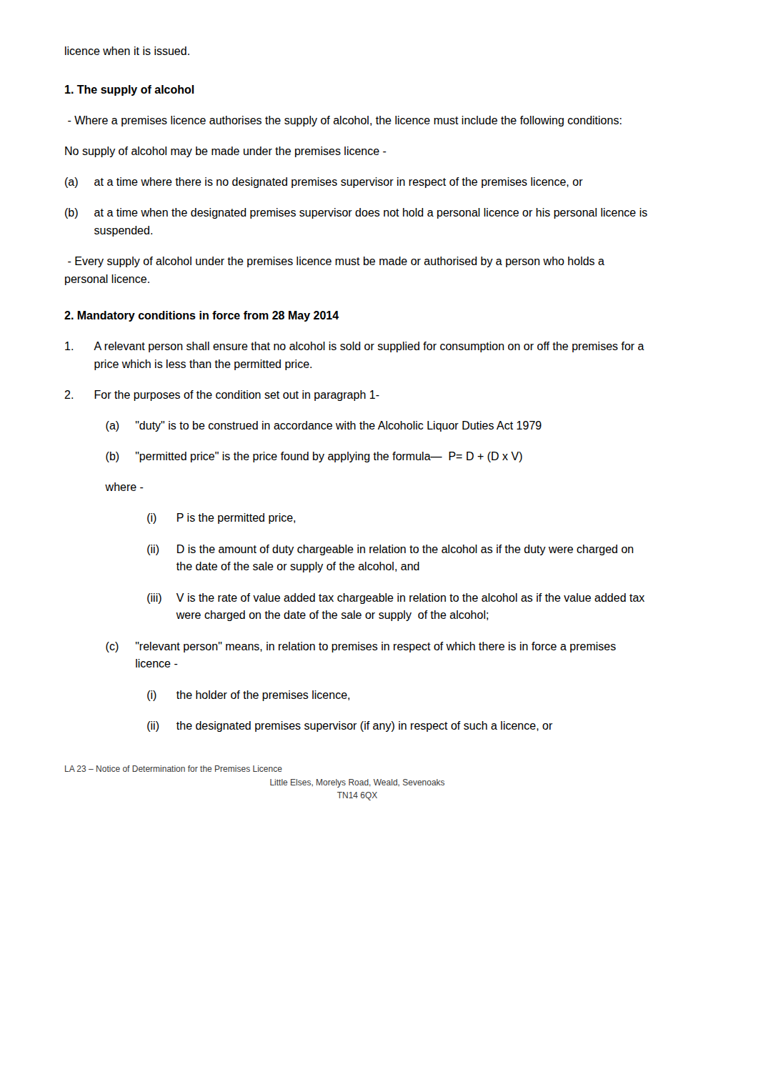licence when it is issued.
1. The supply of alcohol
- Where a premises licence authorises the supply of alcohol, the licence must include the following conditions:
No supply of alcohol may be made under the premises licence -
(a)
at a time where there is no designated premises supervisor in respect of the premises licence, or
(b)
at a time when the designated premises supervisor does not hold a personal licence or his personal licence is suspended.
- Every supply of alcohol under the premises licence must be made or authorised by a person who holds a personal licence.
2. Mandatory conditions in force from 28 May 2014
1.
A relevant person shall ensure that no alcohol is sold or supplied for consumption on or off the premises for a price which is less than the permitted price.
2.
For the purposes of the condition set out in paragraph 1-
(a)
"duty" is to be construed in accordance with the Alcoholic Liquor Duties Act 1979
(b)
"permitted price" is the price found by applying the formula— P= D + (D x V)
where -
(i)
P is the permitted price,
(ii)
D is the amount of duty chargeable in relation to the alcohol as if the duty were charged on the date of the sale or supply of the alcohol, and
(iii)
V is the rate of value added tax chargeable in relation to the alcohol as if the value added tax were charged on the date of the sale or supply of the alcohol;
(c)
"relevant person" means, in relation to premises in respect of which there is in force a premises licence -
(i)
the holder of the premises licence,
(ii)
the designated premises supervisor (if any) in respect of such a licence, or
LA 23 – Notice of Determination for the Premises Licence
Little Elses, Morelys Road, Weald, Sevenoaks
TN14 6QX